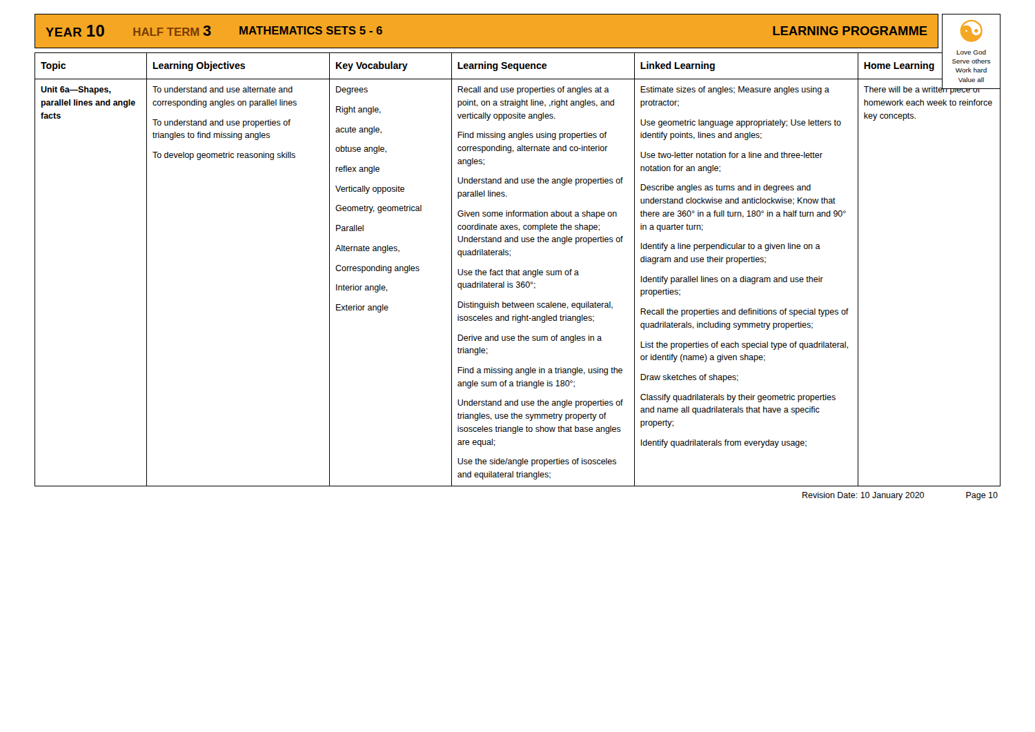YEAR 10 HALF TERM 3 MATHEMATICS SETS 5 - 6 LEARNING PROGRAMME
☯
Love God
Serve others
Work hard
Value all
| Topic | Learning Objectives | Key Vocabulary | Learning Sequence | Linked Learning | Home Learning |
| --- | --- | --- | --- | --- | --- |
| Unit 6a—Shapes, parallel lines and angle facts | To understand and use alternate and corresponding angles on parallel lines To understand and use properties of triangles to find missing angles To develop geometric reasoning skills | Degrees Right angle, acute angle, obtuse angle, reflex angle Vertically opposite Geometry, geometrical Parallel Alternate angles, Corresponding angles Interior angle, Exterior angle | Recall and use properties of angles at a point, on a straight line, ,right angles, and vertically opposite angles. Find missing angles using properties of corresponding, alternate and co-interior angles; Understand and use the angle properties of parallel lines. Given some information about a shape on coordinate axes, complete the shape; Understand and use the angle properties of quadrilaterals; Use the fact that angle sum of a quadrilateral is 360°; Distinguish between scalene, equilateral, isosceles and right-angled triangles; Derive and use the sum of angles in a triangle; Find a missing angle in a triangle, using the angle sum of a triangle is 180°; Understand and use the angle properties of triangles, use the symmetry property of isosceles triangle to show that base angles are equal; Use the side/angle properties of isosceles and equilateral triangles; | Estimate sizes of angles; Measure angles using a protractor; Use geometric language appropriately; Use letters to identify points, lines and angles; Use two-letter notation for a line and three-letter notation for an angle; Describe angles as turns and in degrees and understand clockwise and anticlockwise; Know that there are 360° in a full turn, 180° in a half turn and 90° in a quarter turn; Identify a line perpendicular to a given line on a diagram and use their properties; Identify parallel lines on a diagram and use their properties; Recall the properties and definitions of special types of quadrilaterals, including symmetry properties; List the properties of each special type of quadrilateral, or identify (name) a given shape; Draw sketches of shapes; Classify quadrilaterals by their geometric properties and name all quadrilaterals that have a specific property; Identify quadrilaterals from everyday usage; | There will be a written piece of homework each week to reinforce key concepts. |
Revision Date: 10 January 2020Page 10